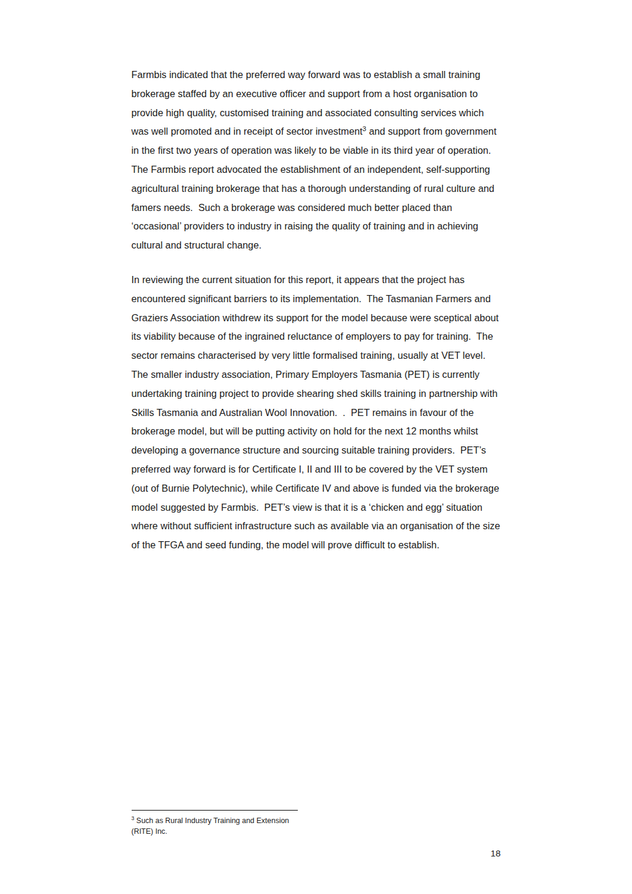Farmbis indicated that the preferred way forward was to establish a small training brokerage staffed by an executive officer and support from a host organisation to provide high quality, customised training and associated consulting services which was well promoted and in receipt of sector investment3 and support from government in the first two years of operation was likely to be viable in its third year of operation. The Farmbis report advocated the establishment of an independent, self-supporting agricultural training brokerage that has a thorough understanding of rural culture and famers needs. Such a brokerage was considered much better placed than ‘occasional’ providers to industry in raising the quality of training and in achieving cultural and structural change.
In reviewing the current situation for this report, it appears that the project has encountered significant barriers to its implementation. The Tasmanian Farmers and Graziers Association withdrew its support for the model because were sceptical about its viability because of the ingrained reluctance of employers to pay for training. The sector remains characterised by very little formalised training, usually at VET level. The smaller industry association, Primary Employers Tasmania (PET) is currently undertaking training project to provide shearing shed skills training in partnership with Skills Tasmania and Australian Wool Innovation. . PET remains in favour of the brokerage model, but will be putting activity on hold for the next 12 months whilst developing a governance structure and sourcing suitable training providers. PET’s preferred way forward is for Certificate I, II and III to be covered by the VET system (out of Burnie Polytechnic), while Certificate IV and above is funded via the brokerage model suggested by Farmbis. PET’s view is that it is a ‘chicken and egg’ situation where without sufficient infrastructure such as available via an organisation of the size of the TFGA and seed funding, the model will prove difficult to establish.
3 Such as Rural Industry Training and Extension (RITE) Inc.
18